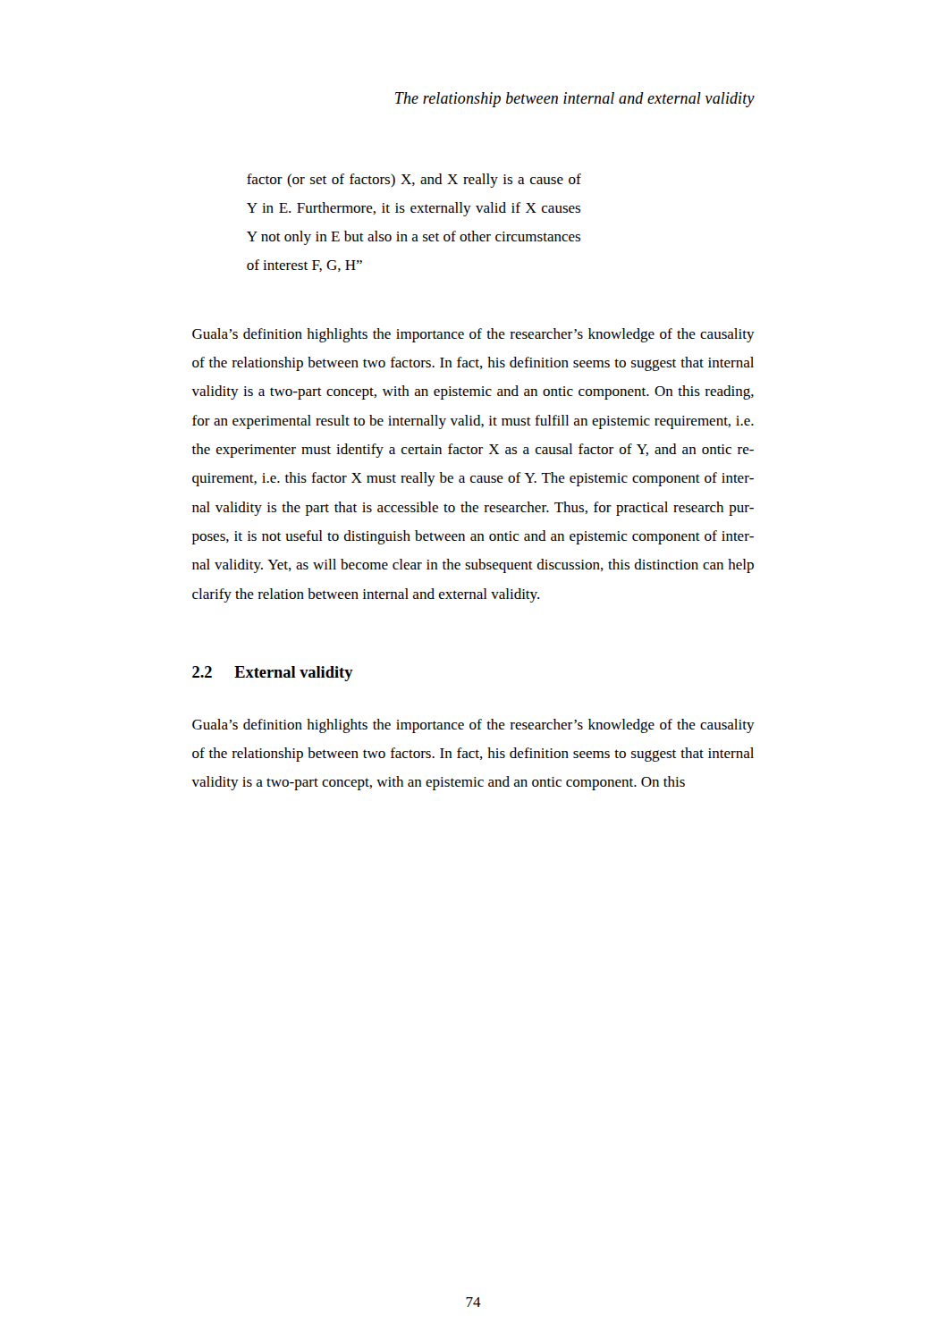The relationship between internal and external validity
factor (or set of factors) X, and X really is a cause of Y in E. Furthermore, it is externally valid if X causes Y not only in E but also in a set of other circumstances of interest F, G, H”
Guala’s definition highlights the importance of the researcher’s knowledge of the causality of the relationship between two factors. In fact, his definition seems to suggest that internal validity is a two-part concept, with an epistemic and an ontic component. On this reading, for an experimental result to be internally valid, it must fulfill an epistemic requirement, i.e. the experimenter must identify a certain factor X as a causal factor of Y, and an ontic requirement, i.e. this factor X must really be a cause of Y. The epistemic component of internal validity is the part that is accessible to the researcher. Thus, for practical research purposes, it is not useful to distinguish between an ontic and an epistemic component of internal validity. Yet, as will become clear in the subsequent discussion, this distinction can help clarify the relation between internal and external validity.
2.2 External validity
Guala’s definition highlights the importance of the researcher’s knowledge of the causality of the relationship between two factors. In fact, his definition seems to suggest that internal validity is a two-part concept, with an epistemic and an ontic component. On this
74